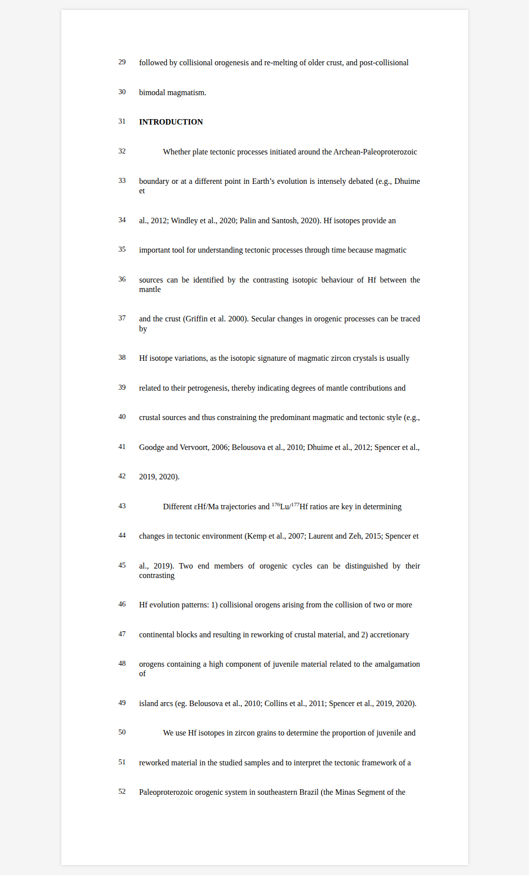29
followed by collisional orogenesis and re-melting of older crust, and post-collisional
30
bimodal magmatism.
31
INTRODUCTION
32
Whether plate tectonic processes initiated around the Archean-Paleoproterozoic
33
boundary or at a different point in Earth’s evolution is intensely debated (e.g., Dhuime et
34
al., 2012; Windley et al., 2020; Palin and Santosh, 2020). Hf isotopes provide an
35
important tool for understanding tectonic processes through time because magmatic
36
sources can be identified by the contrasting isotopic behaviour of Hf between the mantle
37
and the crust (Griffin et al. 2000). Secular changes in orogenic processes can be traced by
38
Hf isotope variations, as the isotopic signature of magmatic zircon crystals is usually
39
related to their petrogenesis, thereby indicating degrees of mantle contributions and
40
crustal sources and thus constraining the predominant magmatic and tectonic style (e.g.,
41
Goodge and Vervoort, 2006; Belousova et al., 2010; Dhuime et al., 2012; Spencer et al.,
42
2019, 2020).
43
Different εHf/Ma trajectories and 176Lu/177Hf ratios are key in determining
44
changes in tectonic environment (Kemp et al., 2007; Laurent and Zeh, 2015; Spencer et
45
al., 2019). Two end members of orogenic cycles can be distinguished by their contrasting
46
Hf evolution patterns: 1) collisional orogens arising from the collision of two or more
47
continental blocks and resulting in reworking of crustal material, and 2) accretionary
48
orogens containing a high component of juvenile material related to the amalgamation of
49
island arcs (eg. Belousova et al., 2010; Collins et al., 2011; Spencer et al., 2019, 2020).
50
We use Hf isotopes in zircon grains to determine the proportion of juvenile and
51
reworked material in the studied samples and to interpret the tectonic framework of a
52
Paleoproterozoic orogenic system in southeastern Brazil (the Minas Segment of the